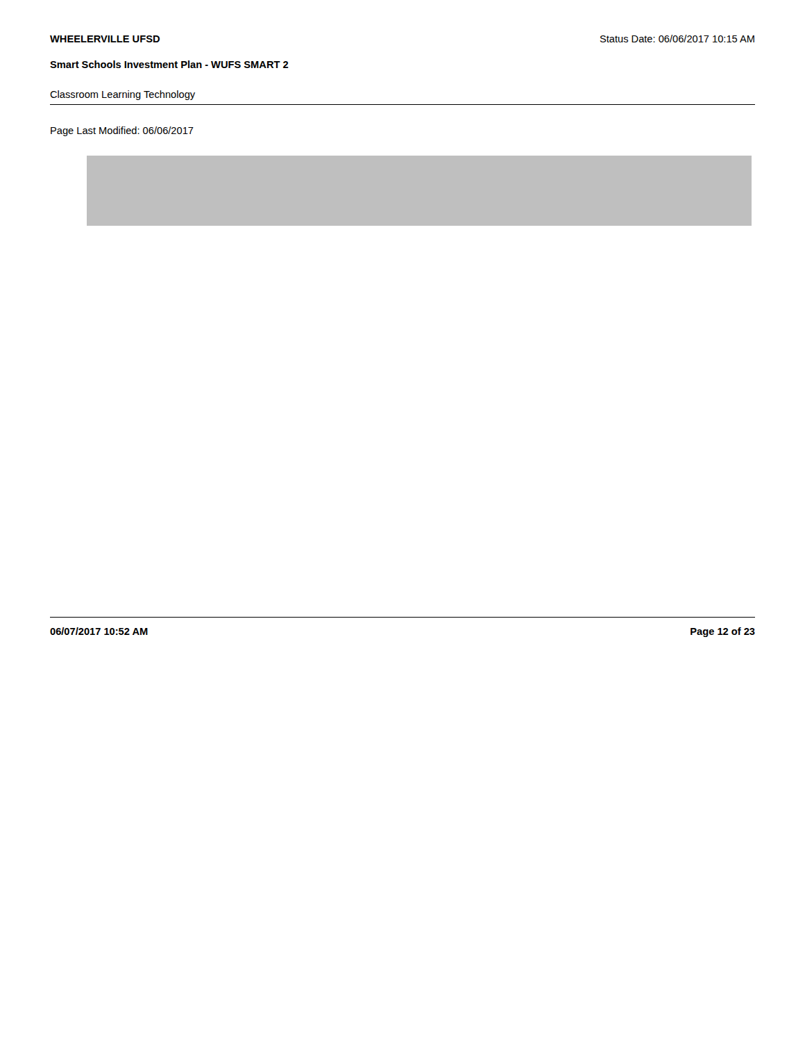WHEELERVILLE UFSD Status Date: 06/06/2017 10:15 AM
Smart Schools Investment Plan - WUFS SMART 2
Classroom Learning Technology
Page Last Modified: 06/06/2017
06/07/2017 10:52 AM Page 12 of 23